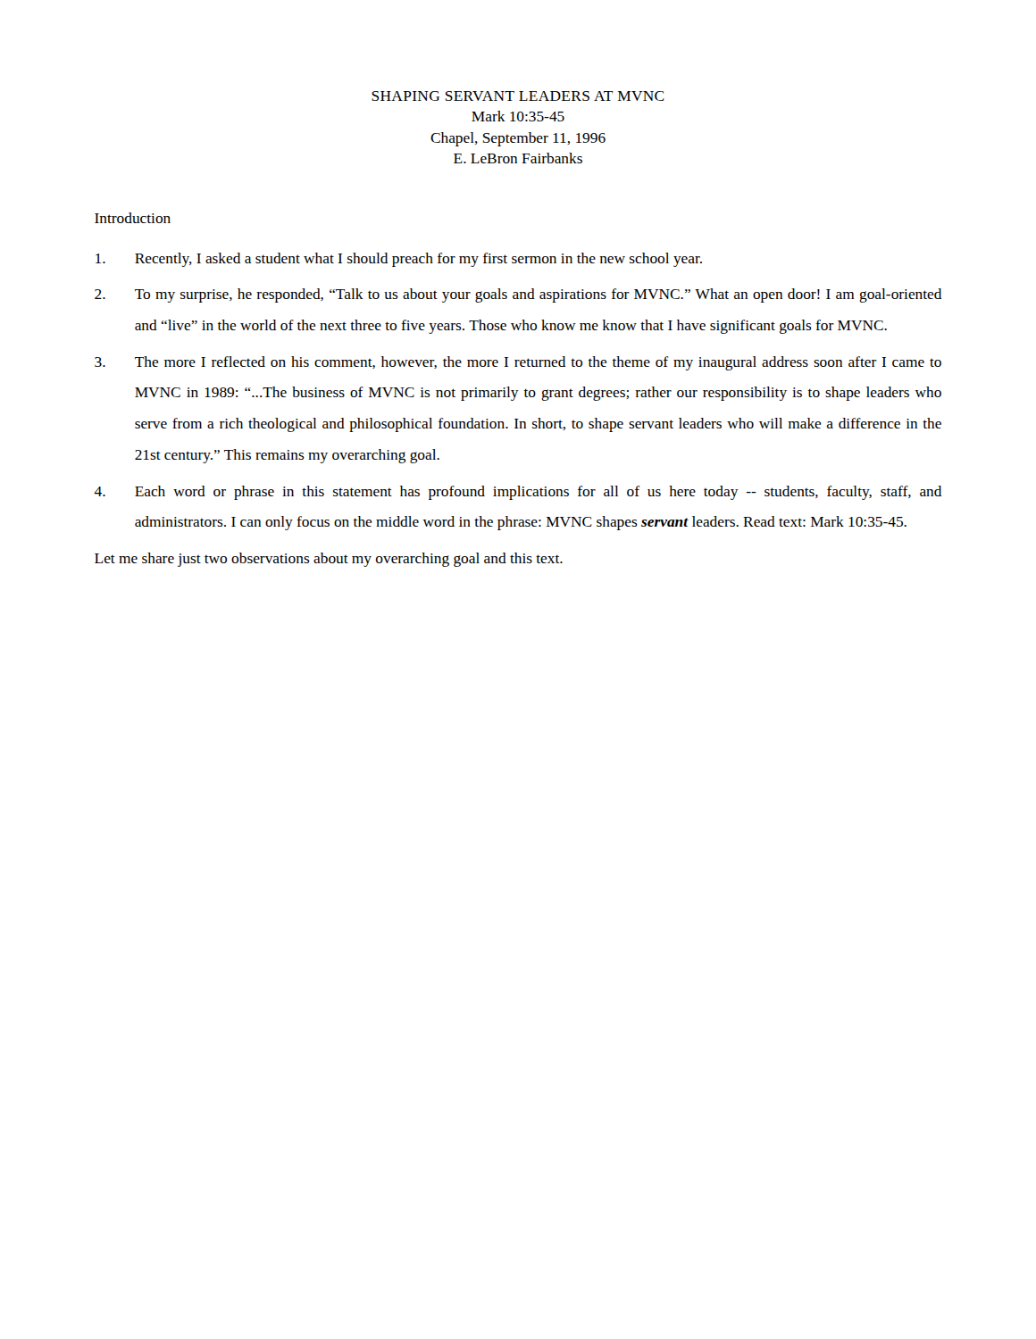SHAPING SERVANT LEADERS AT MVNC
Mark 10:35-45
Chapel, September 11, 1996
E. LeBron Fairbanks
Introduction
Recently, I asked a student what I should preach for my first sermon in the new school year.
To my surprise, he responded, “Talk to us about your goals and aspirations for MVNC.” What an open door! I am goal-oriented and “live” in the world of the next three to five years. Those who know me know that I have significant goals for MVNC.
The more I reflected on his comment, however, the more I returned to the theme of my inaugural address soon after I came to MVNC in 1989: “...The business of MVNC is not primarily to grant degrees; rather our responsibility is to shape leaders who serve from a rich theological and philosophical foundation. In short, to shape servant leaders who will make a difference in the 21st century.” This remains my overarching goal.
Each word or phrase in this statement has profound implications for all of us here today -- students, faculty, staff, and administrators. I can only focus on the middle word in the phrase: MVNC shapes servant leaders. Read text: Mark 10:35-45.
Let me share just two observations about my overarching goal and this text.